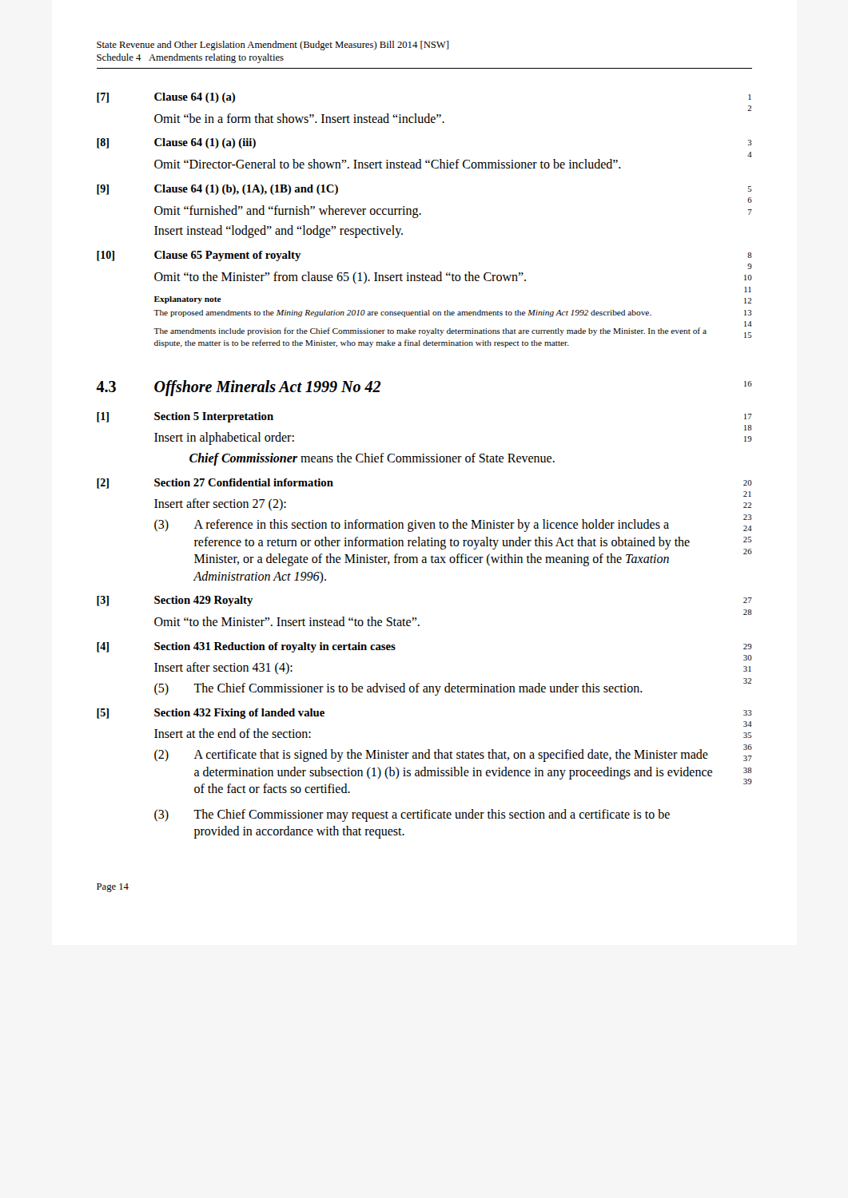State Revenue and Other Legislation Amendment (Budget Measures) Bill 2014 [NSW]
Schedule 4 Amendments relating to royalties
[7]
Clause 64 (1) (a)
Omit “be in a form that shows”. Insert instead “include”.
1
2
[8]
Clause 64 (1) (a) (iii)
Omit “Director-General to be shown”. Insert instead “Chief Commissioner to be included”.
3
4
[9]
Clause 64 (1) (b), (1A), (1B) and (1C)
Omit “furnished” and “furnish” wherever occurring.
Insert instead “lodged” and “lodge” respectively.
5
6
7
[10]
Clause 65 Payment of royalty
Omit “to the Minister” from clause 65 (1). Insert instead “to the Crown”.
Explanatory note
The proposed amendments to the Mining Regulation 2010 are consequential on the amendments to the Mining Act 1992 described above.
The amendments include provision for the Chief Commissioner to make royalty determinations that are currently made by the Minister. In the event of a dispute, the matter is to be referred to the Minister, who may make a final determination with respect to the matter.
8
9
10
11
12
13
14
15
4.3
Offshore Minerals Act 1999 No 42
16
[1]
Section 5 Interpretation
Insert in alphabetical order:
Chief Commissioner means the Chief Commissioner of State Revenue.
17
18
19
[2]
Section 27 Confidential information
Insert after section 27 (2):
(3)
A reference in this section to information given to the Minister by a licence holder includes a reference to a return or other information relating to royalty under this Act that is obtained by the Minister, or a delegate of the Minister, from a tax officer (within the meaning of the Taxation Administration Act 1996).
20
21
22
23
24
25
26
[3]
Section 429 Royalty
Omit “to the Minister”. Insert instead “to the State”.
27
28
[4]
Section 431 Reduction of royalty in certain cases
Insert after section 431 (4):
(5)
The Chief Commissioner is to be advised of any determination made under this section.
29
30
31
32
[5]
Section 432 Fixing of landed value
Insert at the end of the section:
(2)
A certificate that is signed by the Minister and that states that, on a specified date, the Minister made a determination under subsection (1) (b) is admissible in evidence in any proceedings and is evidence of the fact or facts so certified.
(3)
The Chief Commissioner may request a certificate under this section and a certificate is to be provided in accordance with that request.
33
34
35
36
37
38
39
Page 14